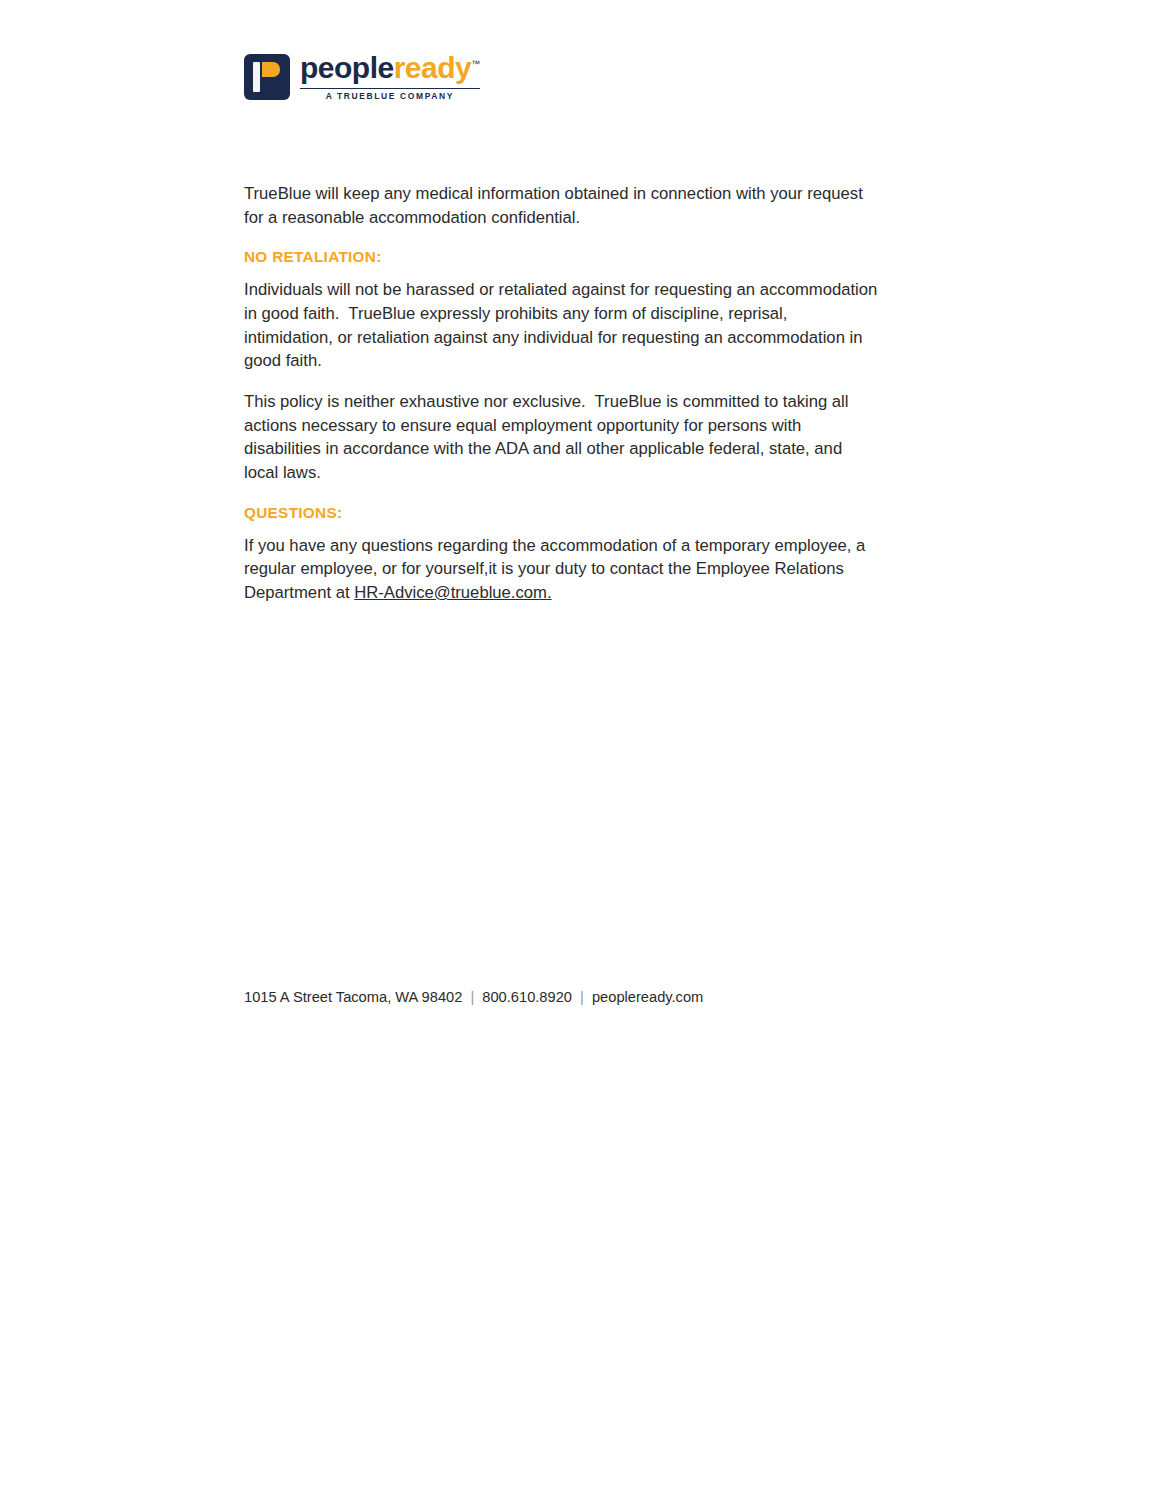people ready™
A TRUEBLUE COMPANY
TrueBlue will keep any medical information obtained in connection with your request for a reasonable accommodation confidential.
NO RETALIATION:
Individuals will not be harassed or retaliated against for requesting an accommodation in good faith. TrueBlue expressly prohibits any form of discipline, reprisal, intimidation, or retaliation against any individual for requesting an accommodation in good faith.
This policy is neither exhaustive nor exclusive. TrueBlue is committed to taking all actions necessary to ensure equal employment opportunity for persons with disabilities in accordance with the ADA and all other applicable federal, state, and local laws.
QUESTIONS:
If you have any questions regarding the accommodation of a temporary employee, a regular employee, or for yourself,it is your duty to contact the Employee Relations Department at HR-Advice@trueblue.com.
1015 A Street Tacoma, WA 98402 | 800.610.8920 | peopleready.com